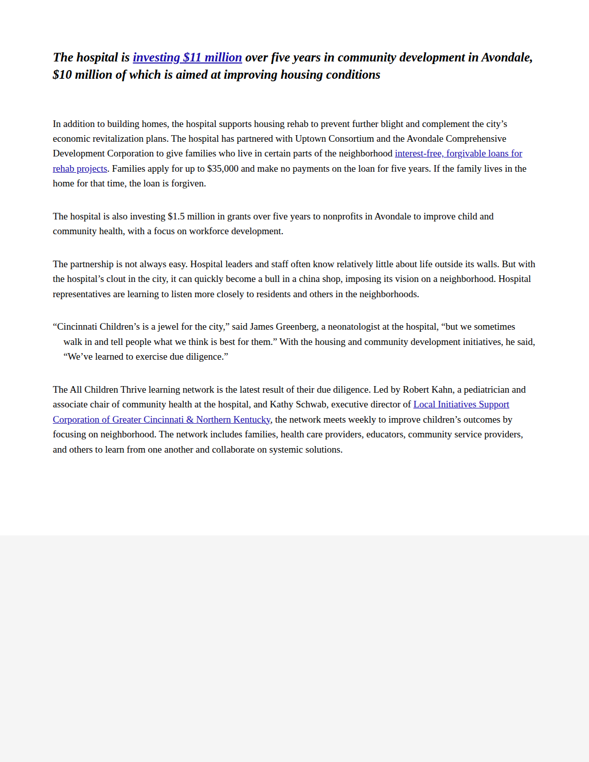The hospital is investing $11 million over five years in community development in Avondale, $10 million of which is aimed at improving housing conditions
In addition to building homes, the hospital supports housing rehab to prevent further blight and complement the city’s economic revitalization plans. The hospital has partnered with Uptown Consortium and the Avondale Comprehensive Development Corporation to give families who live in certain parts of the neighborhood interest-free, forgivable loans for rehab projects. Families apply for up to $35,000 and make no payments on the loan for five years. If the family lives in the home for that time, the loan is forgiven.
The hospital is also investing $1.5 million in grants over five years to nonprofits in Avondale to improve child and community health, with a focus on workforce development.
The partnership is not always easy. Hospital leaders and staff often know relatively little about life outside its walls. But with the hospital’s clout in the city, it can quickly become a bull in a china shop, imposing its vision on a neighborhood. Hospital representatives are learning to listen more closely to residents and others in the neighborhoods.
“Cincinnati Children’s is a jewel for the city,” said James Greenberg, a neonatologist at the hospital, “but we sometimes walk in and tell people what we think is best for them.” With the housing and community development initiatives, he said, “We’ve learned to exercise due diligence.”
The All Children Thrive learning network is the latest result of their due diligence. Led by Robert Kahn, a pediatrician and associate chair of community health at the hospital, and Kathy Schwab, executive director of Local Initiatives Support Corporation of Greater Cincinnati & Northern Kentucky, the network meets weekly to improve children’s outcomes by focusing on neighborhood. The network includes families, health care providers, educators, community service providers, and others to learn from one another and collaborate on systemic solutions.